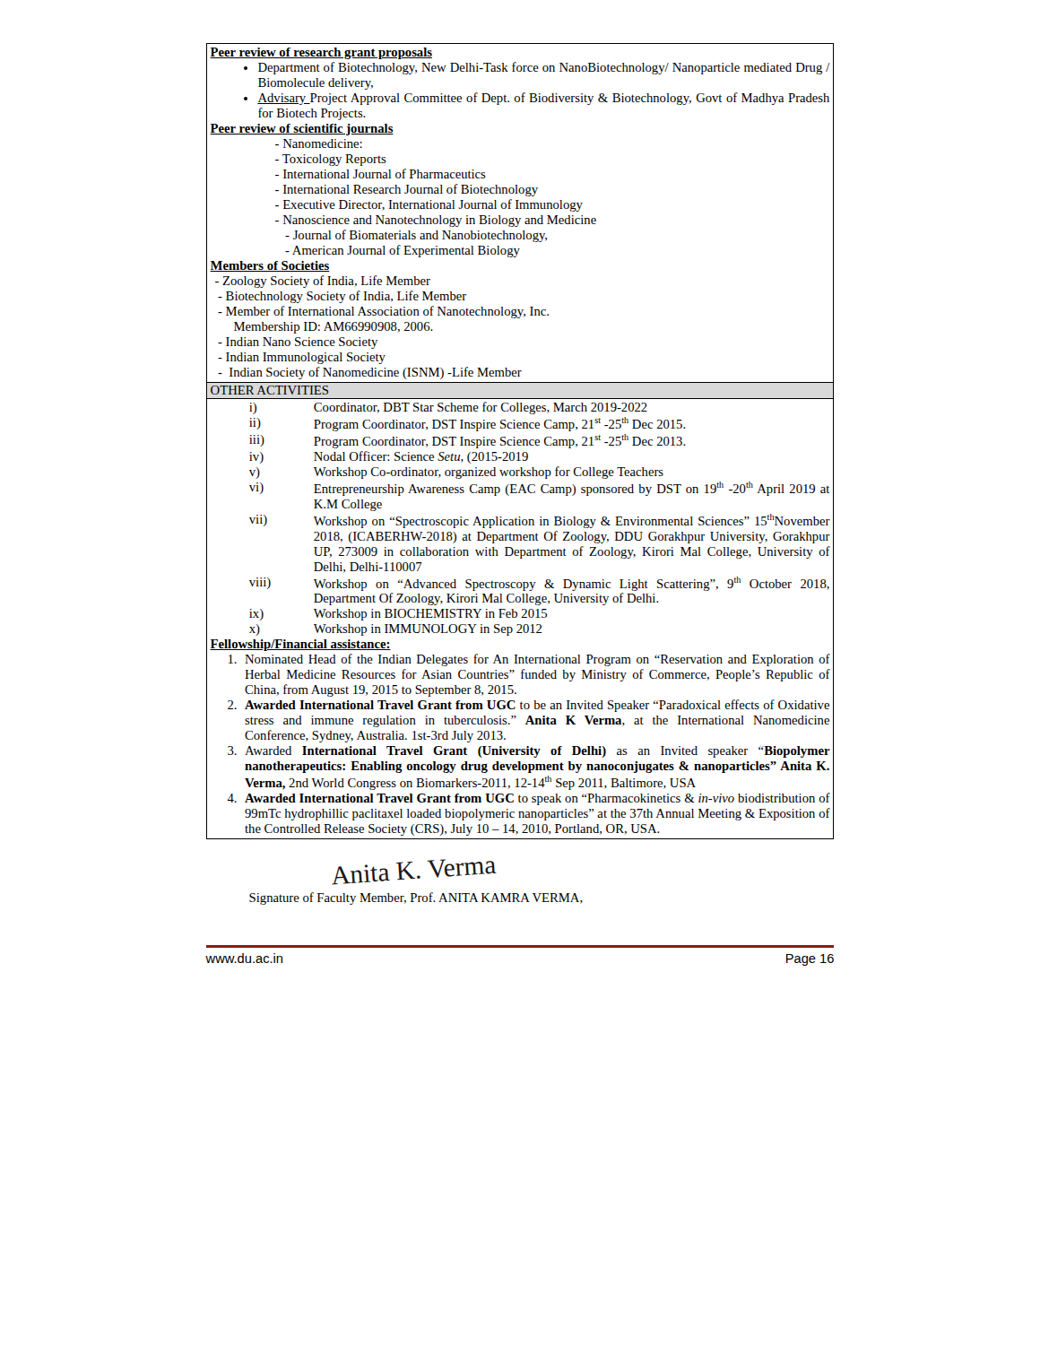| Peer review of research grant proposals Department of Biotechnology, New Delhi-Task force on NanoBiotechnology/ Nanoparticle mediated Drug / Biomolecule delivery, Advisary Project Approval Committee of Dept. of Biodiversity & Biotechnology, Govt of Madhya Pradesh for Biotech Projects. Peer review of scientific journals - Nanomedicine: - Toxicology Reports - International Journal of Pharmaceutics - International Research Journal of Biotechnology - Executive Director, International Journal of Immunology - Nanoscience and Nanotechnology in Biology and Medicine - Journal of Biomaterials and Nanobiotechnology, - American Journal of Experimental Biology Members of Societies - Zoology Society of India, Life Member - Biotechnology Society of India, Life Member - Member of International Association of Nanotechnology, Inc. Membership ID: AM66990908, 2006. - Indian Nano Science Society - Indian Immunological Society - Indian Society of Nanomedicine (ISNM) -Life Member |
| OTHER ACTIVITIES |
| / i) / Coordinator, DBT Star Scheme for Colleges, March 2019-2022 / / ii) / Program Coordinator, DST Inspire Science Camp, 21 st -25 th Dec 2015. / / iii) / Program Coordinator, DST Inspire Science Camp, 21 st -25 th Dec 2013. / / iv) / Nodal Officer: Science Setu , (2015-2019 / / v) / Workshop Co-ordinator, organized workshop for College Teachers / / vi) / Entrepreneurship Awareness Camp (EAC Camp) sponsored by DST on 19 th -20 th April 2019 at K.M College / / vii) / Workshop on “Spectroscopic Application in Biology & Environmental Sciences” 15 th November 2018, (ICABERHW-2018) at Department Of Zoology, DDU Gorakhpur University, Gorakhpur UP, 273009 in collaboration with Department of Zoology, Kirori Mal College, University of Delhi, Delhi-110007 / / viii) / Workshop on “Advanced Spectroscopy & Dynamic Light Scattering”, 9 th October 2018, Department Of Zoology, Kirori Mal College, University of Delhi. / / ix) / Workshop in BIOCHEMISTRY in Feb 2015 / / x) / Workshop in IMMUNOLOGY in Sep 2012 / Fellowship/Financial assistance: Nominated Head of the Indian Delegates for An International Program on “Reservation and Exploration of Herbal Medicine Resources for Asian Countries” funded by Ministry of Commerce, People’s Republic of China, from August 19, 2015 to September 8, 2015. Awarded International Travel Grant from UGC to be an Invited Speaker “Paradoxical effects of Oxidative stress and immune regulation in tuberculosis.” Anita K Verma , at the International Nanomedicine Conference, Sydney, Australia. 1st-3rd July 2013. Awarded International Travel Grant (University of Delhi) as an Invited speaker “ Biopolymer nanotherapeutics: Enabling oncology drug development by nanoconjugates & nanoparticles” Anita K. Verma, 2nd World Congress on Biomarkers-2011, 12-14 th Sep 2011, Baltimore, USA Awarded International Travel Grant from UGC to speak on “Pharmacokinetics & in-vivo biodistribution of 99mTc hydrophillic paclitaxel loaded biopolymeric nanoparticles” at the 37th Annual Meeting & Exposition of the Controlled Release Society (CRS), July 10 – 14, 2010, Portland, OR, USA. |
Anita K. Verma
Signature of Faculty Member, Prof. ANITA KAMRA VERMA,
www.du.ac.in Page 16